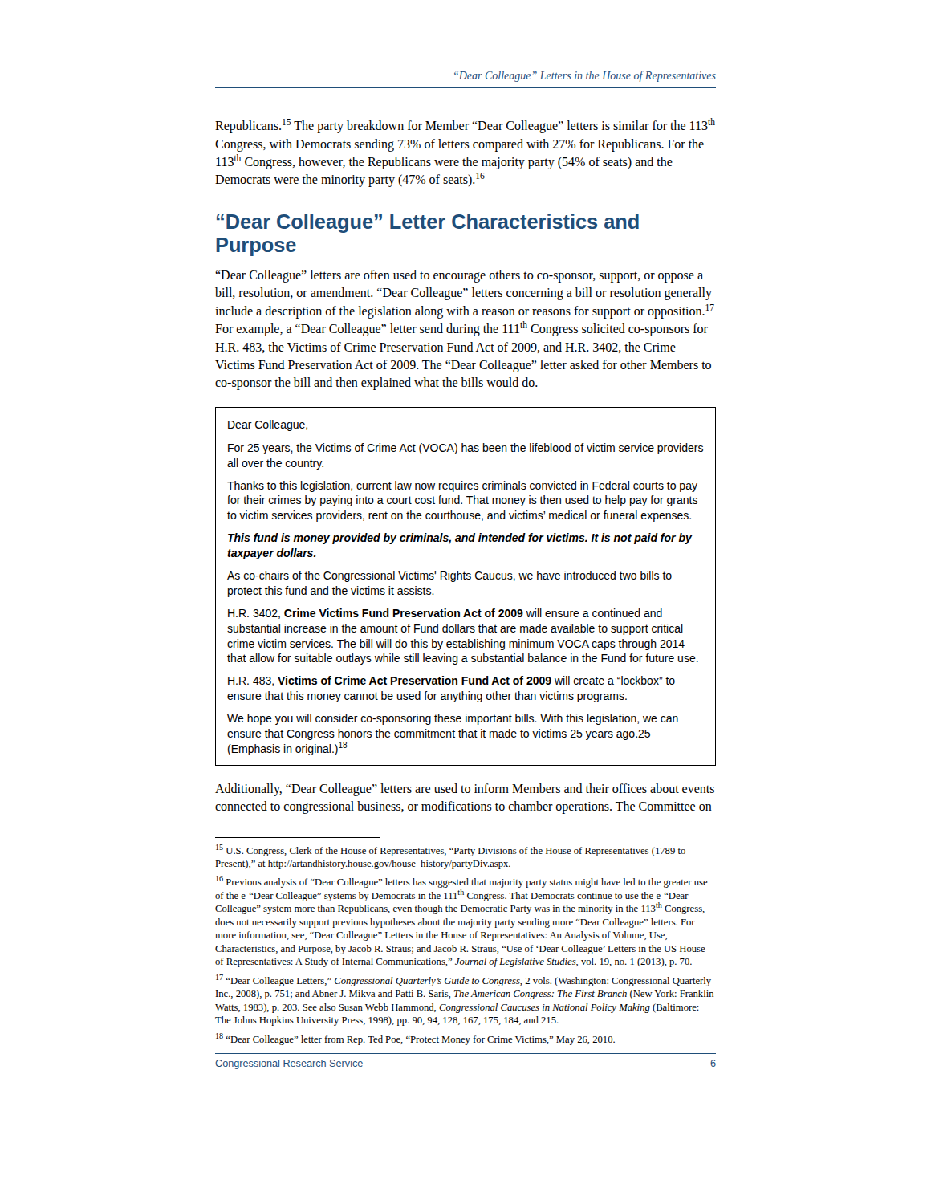“Dear Colleague” Letters in the House of Representatives
Republicans.15 The party breakdown for Member “Dear Colleague” letters is similar for the 113th Congress, with Democrats sending 73% of letters compared with 27% for Republicans. For the 113th Congress, however, the Republicans were the majority party (54% of seats) and the Democrats were the minority party (47% of seats).16
“Dear Colleague” Letter Characteristics and Purpose
“Dear Colleague” letters are often used to encourage others to co-sponsor, support, or oppose a bill, resolution, or amendment. “Dear Colleague” letters concerning a bill or resolution generally include a description of the legislation along with a reason or reasons for support or opposition.17 For example, a “Dear Colleague” letter send during the 111th Congress solicited co-sponsors for H.R. 483, the Victims of Crime Preservation Fund Act of 2009, and H.R. 3402, the Crime Victims Fund Preservation Act of 2009. The “Dear Colleague” letter asked for other Members to co-sponsor the bill and then explained what the bills would do.
Dear Colleague,
For 25 years, the Victims of Crime Act (VOCA) has been the lifeblood of victim service providers all over the country.
Thanks to this legislation, current law now requires criminals convicted in Federal courts to pay for their crimes by paying into a court cost fund. That money is then used to help pay for grants to victim services providers, rent on the courthouse, and victims’ medical or funeral expenses.
This fund is money provided by criminals, and intended for victims. It is not paid for by taxpayer dollars.
As co-chairs of the Congressional Victims' Rights Caucus, we have introduced two bills to protect this fund and the victims it assists.
H.R. 3402, Crime Victims Fund Preservation Act of 2009 will ensure a continued and substantial increase in the amount of Fund dollars that are made available to support critical crime victim services. The bill will do this by establishing minimum VOCA caps through 2014 that allow for suitable outlays while still leaving a substantial balance in the Fund for future use.
H.R. 483, Victims of Crime Act Preservation Fund Act of 2009 will create a “lockbox” to ensure that this money cannot be used for anything other than victims programs.
We hope you will consider co-sponsoring these important bills. With this legislation, we can ensure that Congress honors the commitment that it made to victims 25 years ago.25 (Emphasis in original.)18
Additionally, “Dear Colleague” letters are used to inform Members and their offices about events connected to congressional business, or modifications to chamber operations. The Committee on
15 U.S. Congress, Clerk of the House of Representatives, “Party Divisions of the House of Representatives (1789 to Present),” at http://artandhistory.house.gov/house_history/partyDiv.aspx.
16 Previous analysis of “Dear Colleague” letters has suggested that majority party status might have led to the greater use of the e-“Dear Colleague” systems by Democrats in the 111th Congress. That Democrats continue to use the e-“Dear Colleague” system more than Republicans, even though the Democratic Party was in the minority in the 113th Congress, does not necessarily support previous hypotheses about the majority party sending more “Dear Colleague” letters. For more information, see, “Dear Colleague” Letters in the House of Representatives: An Analysis of Volume, Use, Characteristics, and Purpose, by Jacob R. Straus; and Jacob R. Straus, “Use of ‘Dear Colleague’ Letters in the US House of Representatives: A Study of Internal Communications,” Journal of Legislative Studies, vol. 19, no. 1 (2013), p. 70.
17 “Dear Colleague Letters,” Congressional Quarterly’s Guide to Congress, 2 vols. (Washington: Congressional Quarterly Inc., 2008), p. 751; and Abner J. Mikva and Patti B. Saris, The American Congress: The First Branch (New York: Franklin Watts, 1983), p. 203. See also Susan Webb Hammond, Congressional Caucuses in National Policy Making (Baltimore: The Johns Hopkins University Press, 1998), pp. 90, 94, 128, 167, 175, 184, and 215.
18 “Dear Colleague” letter from Rep. Ted Poe, “Protect Money for Crime Victims,” May 26, 2010.
Congressional Research Service
6